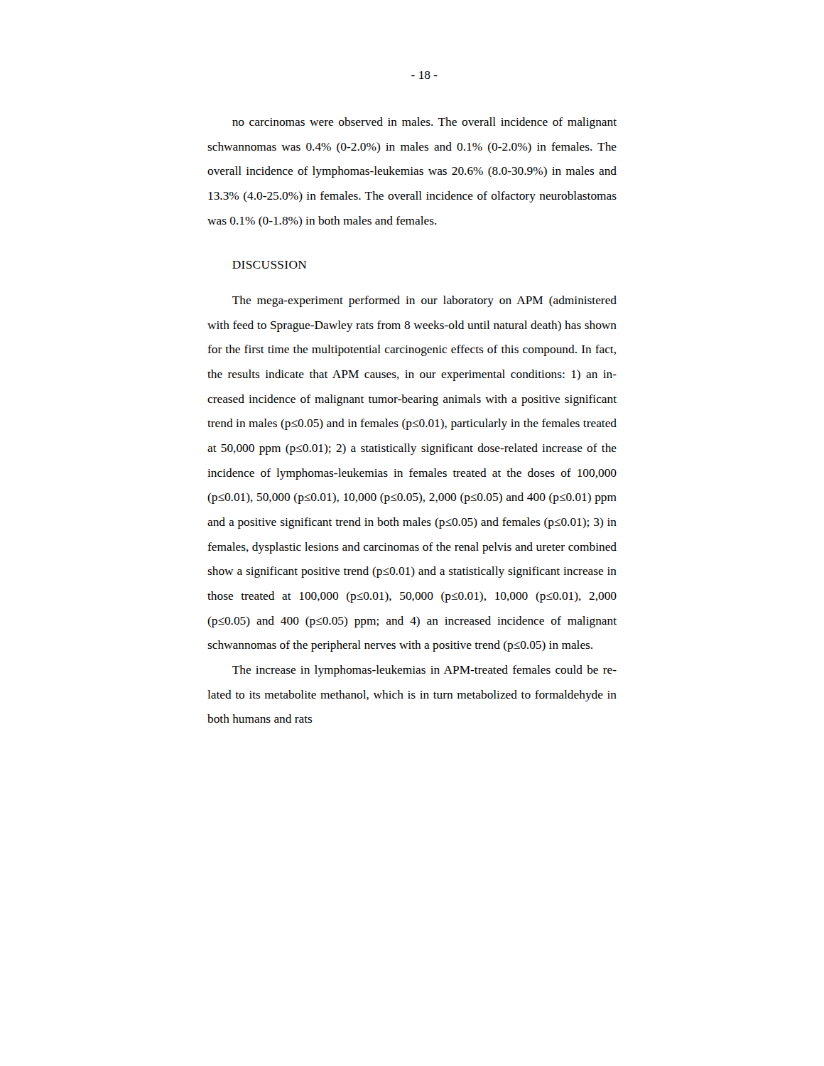- 18 -
no carcinomas were observed in males. The overall incidence of malignant schwannomas was 0.4% (0-2.0%) in males and 0.1% (0-2.0%) in females. The overall incidence of lymphomas-leukemias was 20.6% (8.0-30.9%) in males and 13.3% (4.0-25.0%) in females. The overall incidence of olfactory neuroblastomas was 0.1% (0-1.8%) in both males and females.
Discussion
The mega-experiment performed in our laboratory on APM (administered with feed to Sprague-Dawley rats from 8 weeks-old until natural death) has shown for the first time the multipotential carcinogenic effects of this compound. In fact, the results indicate that APM causes, in our experimental conditions: 1) an increased incidence of malignant tumor-bearing animals with a positive significant trend in males (p≤0.05) and in females (p≤0.01), particularly in the females treated at 50,000 ppm (p≤0.01); 2) a statistically significant dose-related increase of the incidence of lymphomas-leukemias in females treated at the doses of 100,000 (p≤0.01), 50,000 (p≤0.01), 10,000 (p≤0.05), 2,000 (p≤0.05) and 400 (p≤0.01) ppm and a positive significant trend in both males (p≤0.05) and females (p≤0.01); 3) in females, dysplastic lesions and carcinomas of the renal pelvis and ureter combined show a significant positive trend (p≤0.01) and a statistically significant increase in those treated at 100,000 (p≤0.01), 50,000 (p≤0.01), 10,000 (p≤0.01), 2,000 (p≤0.05) and 400 (p≤0.05) ppm; and 4) an increased incidence of malignant schwannomas of the peripheral nerves with a positive trend (p≤0.05) in males.
The increase in lymphomas-leukemias in APM-treated females could be related to its metabolite methanol, which is in turn metabolized to formaldehyde in both humans and rats